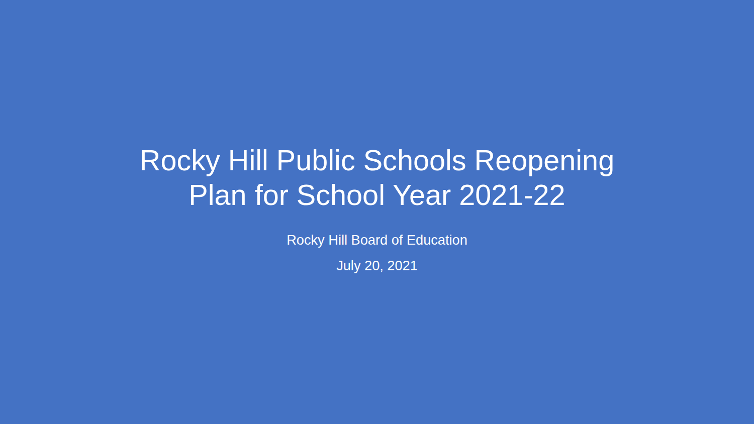Rocky Hill Public Schools Reopening Plan for School Year 2021-22
Rocky Hill Board of Education
July 20, 2021